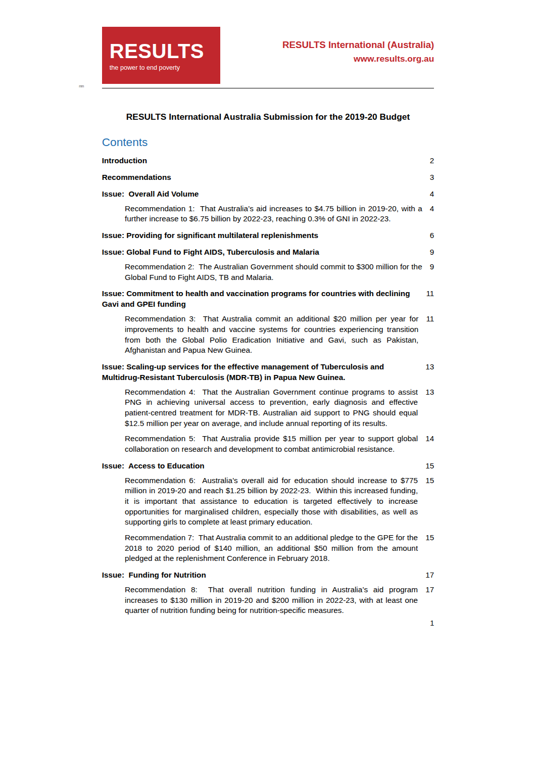RESULTS
the power to end poverty
RESULTS International (Australia)
www.results.org.au
mm
RESULTS International Australia Submission for the 2019-20 Budget
Contents
Introduction 2
Recommendations 3
Issue: Overall Aid Volume 4
Recommendation 1: That Australia’s aid increases to $4.75 billion in 2019-20, with a further increase to $6.75 billion by 2022-23, reaching 0.3% of GNI in 2022-23. 4
Issue: Providing for significant multilateral replenishments 6
Issue: Global Fund to Fight AIDS, Tuberculosis and Malaria 9
Recommendation 2: The Australian Government should commit to $300 million for the Global Fund to Fight AIDS, TB and Malaria. 9
Issue: Commitment to health and vaccination programs for countries with declining Gavi and GPEI funding 11
Recommendation 3: That Australia commit an additional $20 million per year for improvements to health and vaccine systems for countries experiencing transition from both the Global Polio Eradication Initiative and Gavi, such as Pakistan, Afghanistan and Papua New Guinea. 11
Issue: Scaling-up services for the effective management of Tuberculosis and Multidrug-Resistant Tuberculosis (MDR-TB) in Papua New Guinea. 13
Recommendation 4: That the Australian Government continue programs to assist PNG in achieving universal access to prevention, early diagnosis and effective patient-centred treatment for MDR-TB. Australian aid support to PNG should equal $12.5 million per year on average, and include annual reporting of its results. 13
Recommendation 5: That Australia provide $15 million per year to support global collaboration on research and development to combat antimicrobial resistance. 14
Issue: Access to Education 15
Recommendation 6: Australia’s overall aid for education should increase to $775 million in 2019-20 and reach $1.25 billion by 2022-23. Within this increased funding, it is important that assistance to education is targeted effectively to increase opportunities for marginalised children, especially those with disabilities, as well as supporting girls to complete at least primary education. 15
Recommendation 7: That Australia commit to an additional pledge to the GPE for the 2018 to 2020 period of $140 million, an additional $50 million from the amount pledged at the replenishment Conference in February 2018. 15
Issue: Funding for Nutrition 17
Recommendation 8: That overall nutrition funding in Australia’s aid program increases to $130 million in 2019-20 and $200 million in 2022-23, with at least one quarter of nutrition funding being for nutrition-specific measures. 17
1